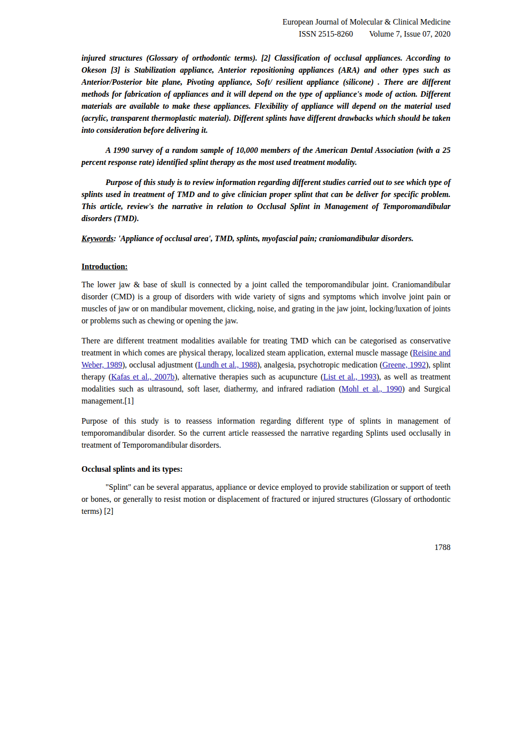European Journal of Molecular & Clinical Medicine ISSN 2515-8260 Volume 7, Issue 07, 2020
injured structures (Glossary of orthodontic terms). [2] Classification of occlusal appliances. According to Okeson [3] is Stabilization appliance, Anterior repositioning appliances (ARA) and other types such as Anterior/Posterior bite plane, Pivoting appliance, Soft/ resilient appliance (silicone) . There are different methods for fabrication of appliances and it will depend on the type of appliance's mode of action. Different materials are available to make these appliances. Flexibility of appliance will depend on the material used (acrylic, transparent thermoplastic material). Different splints have different drawbacks which should be taken into consideration before delivering it.
A 1990 survey of a random sample of 10,000 members of the American Dental Association (with a 25 percent response rate) identified splint therapy as the most used treatment modality.
Purpose of this study is to review information regarding different studies carried out to see which type of splints used in treatment of TMD and to give clinician proper splint that can be deliver for specific problem. This article, review's the narrative in relation to Occlusal Splint in Management of Temporomandibular disorders (TMD).
Keywords: 'Appliance of occlusal area', TMD, splints, myofascial pain; craniomandibular disorders.
Introduction:
The lower jaw & base of skull is connected by a joint called the temporomandibular joint. Craniomandibular disorder (CMD) is a group of disorders with wide variety of signs and symptoms which involve joint pain or muscles of jaw or on mandibular movement, clicking, noise, and grating in the jaw joint, locking/luxation of joints or problems such as chewing or opening the jaw.
There are different treatment modalities available for treating TMD which can be categorised as conservative treatment in which comes are physical therapy, localized steam application, external muscle massage (Reisine and Weber, 1989), occlusal adjustment (Lundh et al., 1988), analgesia, psychotropic medication (Greene, 1992), splint therapy (Kafas et al., 2007b), alternative therapies such as acupuncture (List et al., 1993), as well as treatment modalities such as ultrasound, soft laser, diathermy, and infrared radiation (Mohl et al., 1990) and Surgical management.[1]
Purpose of this study is to reassess information regarding different type of splints in management of temporomandibular disorder. So the current article reassessed the narrative regarding Splints used occlusally in treatment of Temporomandibular disorders.
Occlusal splints and its types:
"Splint" can be several apparatus, appliance or device employed to provide stabilization or support of teeth or bones, or generally to resist motion or displacement of fractured or injured structures (Glossary of orthodontic terms) [2]
1788